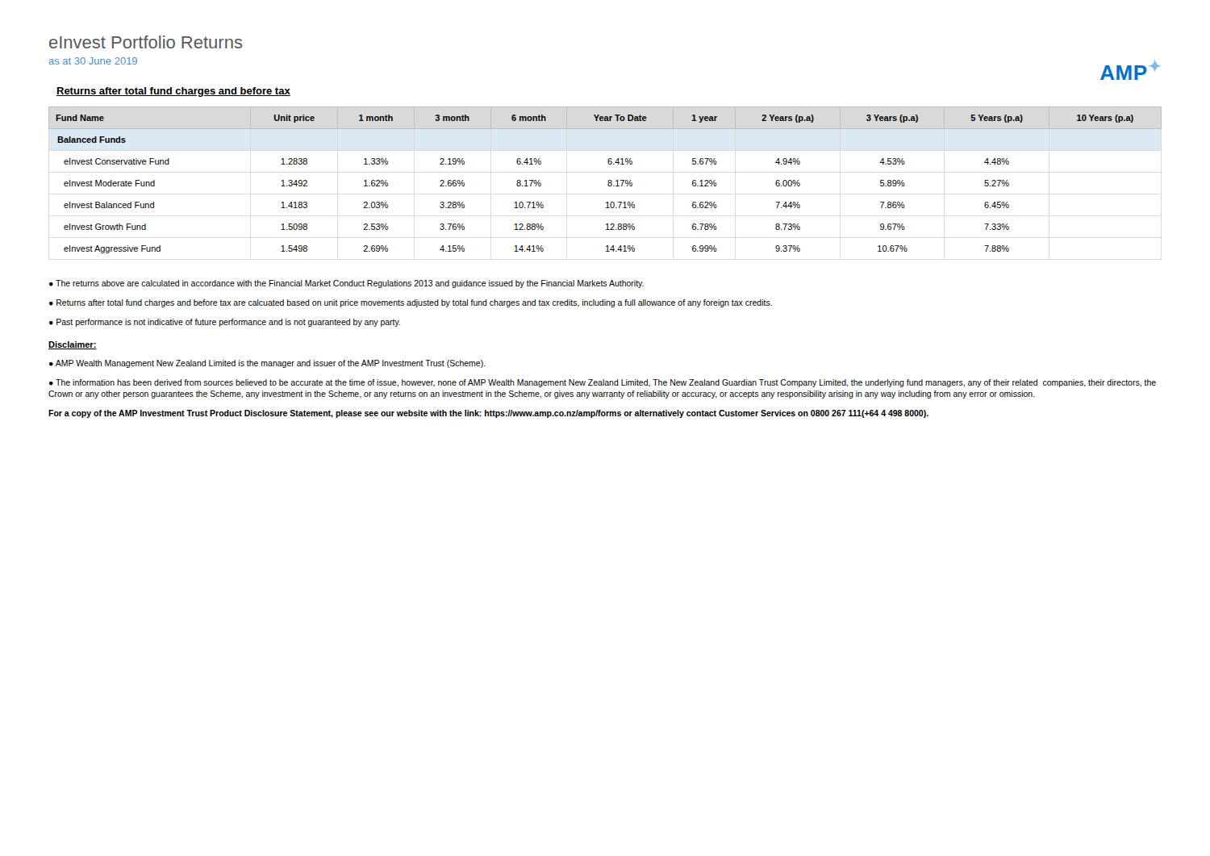eInvest Portfolio Returns
as at 30 June 2019
AMP✦
Returns after total fund charges and before tax
| Fund Name | Unit price | 1 month | 3 month | 6 month | Year To Date | 1 year | 2 Years (p.a) | 3 Years (p.a) | 5 Years (p.a) | 10 Years (p.a) |
| --- | --- | --- | --- | --- | --- | --- | --- | --- | --- | --- |
| Balanced Funds | | | | | | | | | | |
| eInvest Conservative Fund | 1.2838 | 1.33% | 2.19% | 6.41% | 6.41% | 5.67% | 4.94% | 4.53% | 4.48% | |
| eInvest Moderate Fund | 1.3492 | 1.62% | 2.66% | 8.17% | 8.17% | 6.12% | 6.00% | 5.89% | 5.27% | |
| eInvest Balanced Fund | 1.4183 | 2.03% | 3.28% | 10.71% | 10.71% | 6.62% | 7.44% | 7.86% | 6.45% | |
| eInvest Growth Fund | 1.5098 | 2.53% | 3.76% | 12.88% | 12.88% | 6.78% | 8.73% | 9.67% | 7.33% | |
| eInvest Aggressive Fund | 1.5498 | 2.69% | 4.15% | 14.41% | 14.41% | 6.99% | 9.37% | 10.67% | 7.88% | |
● The returns above are calculated in accordance with the Financial Market Conduct Regulations 2013 and guidance issued by the Financial Markets Authority.
● Returns after total fund charges and before tax are calcuated based on unit price movements adjusted by total fund charges and tax credits, including a full allowance of any foreign tax credits.
● Past performance is not indicative of future performance and is not guaranteed by any party.
Disclaimer:
● AMP Wealth Management New Zealand Limited is the manager and issuer of the AMP Investment Trust (Scheme).
● The information has been derived from sources believed to be accurate at the time of issue, however, none of AMP Wealth Management New Zealand Limited, The New Zealand Guardian Trust Company Limited, the underlying fund managers, any of their related companies, their directors, the Crown or any other person guarantees the Scheme, any investment in the Scheme, or any returns on an investment in the Scheme, or gives any warranty of reliability or accuracy, or accepts any responsibility arising in any way including from any error or omission.
For a copy of the AMP Investment Trust Product Disclosure Statement, please see our website with the link: https://www.amp.co.nz/amp/forms or alternatively contact Customer Services on 0800 267 111(+64 4 498 8000).